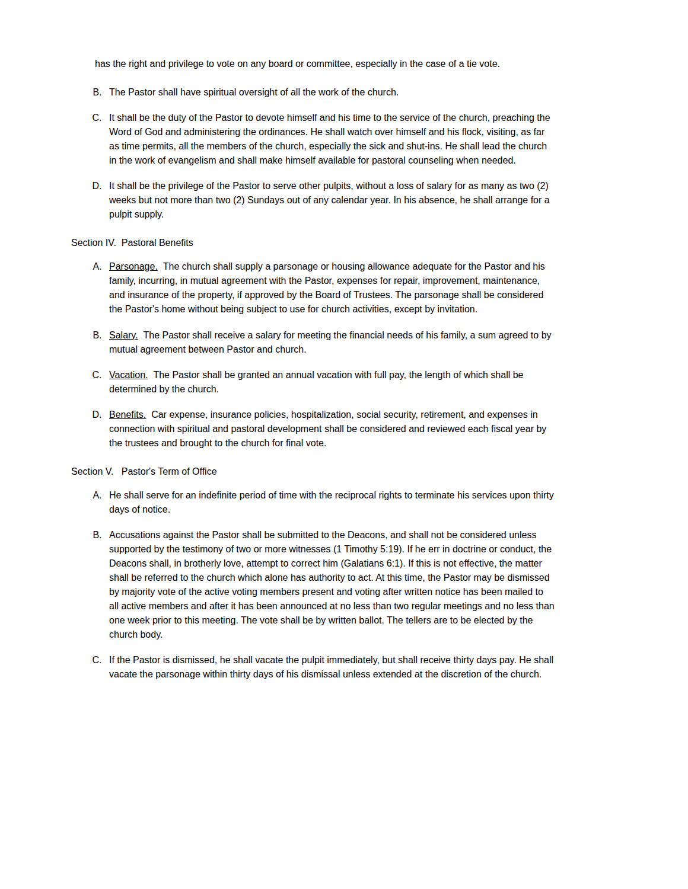has the right and privilege to vote on any board or committee, especially in the case of a tie vote.
The Pastor shall have spiritual oversight of all the work of the church.
It shall be the duty of the Pastor to devote himself and his time to the service of the church, preaching the Word of God and administering the ordinances. He shall watch over himself and his flock, visiting, as far as time permits, all the members of the church, especially the sick and shut-ins. He shall lead the church in the work of evangelism and shall make himself available for pastoral counseling when needed.
It shall be the privilege of the Pastor to serve other pulpits, without a loss of salary for as many as two (2) weeks but not more than two (2) Sundays out of any calendar year. In his absence, he shall arrange for a pulpit supply.
Section IV. Pastoral Benefits
Parsonage. The church shall supply a parsonage or housing allowance adequate for the Pastor and his family, incurring, in mutual agreement with the Pastor, expenses for repair, improvement, maintenance, and insurance of the property, if approved by the Board of Trustees. The parsonage shall be considered the Pastor's home without being subject to use for church activities, except by invitation.
Salary. The Pastor shall receive a salary for meeting the financial needs of his family, a sum agreed to by mutual agreement between Pastor and church.
Vacation. The Pastor shall be granted an annual vacation with full pay, the length of which shall be determined by the church.
Benefits. Car expense, insurance policies, hospitalization, social security, retirement, and expenses in connection with spiritual and pastoral development shall be considered and reviewed each fiscal year by the trustees and brought to the church for final vote.
Section V. Pastor's Term of Office
He shall serve for an indefinite period of time with the reciprocal rights to terminate his services upon thirty days of notice.
Accusations against the Pastor shall be submitted to the Deacons, and shall not be considered unless supported by the testimony of two or more witnesses (1 Timothy 5:19). If he err in doctrine or conduct, the Deacons shall, in brotherly love, attempt to correct him (Galatians 6:1). If this is not effective, the matter shall be referred to the church which alone has authority to act. At this time, the Pastor may be dismissed by majority vote of the active voting members present and voting after written notice has been mailed to all active members and after it has been announced at no less than two regular meetings and no less than one week prior to this meeting. The vote shall be by written ballot. The tellers are to be elected by the church body.
If the Pastor is dismissed, he shall vacate the pulpit immediately, but shall receive thirty days pay. He shall vacate the parsonage within thirty days of his dismissal unless extended at the discretion of the church.